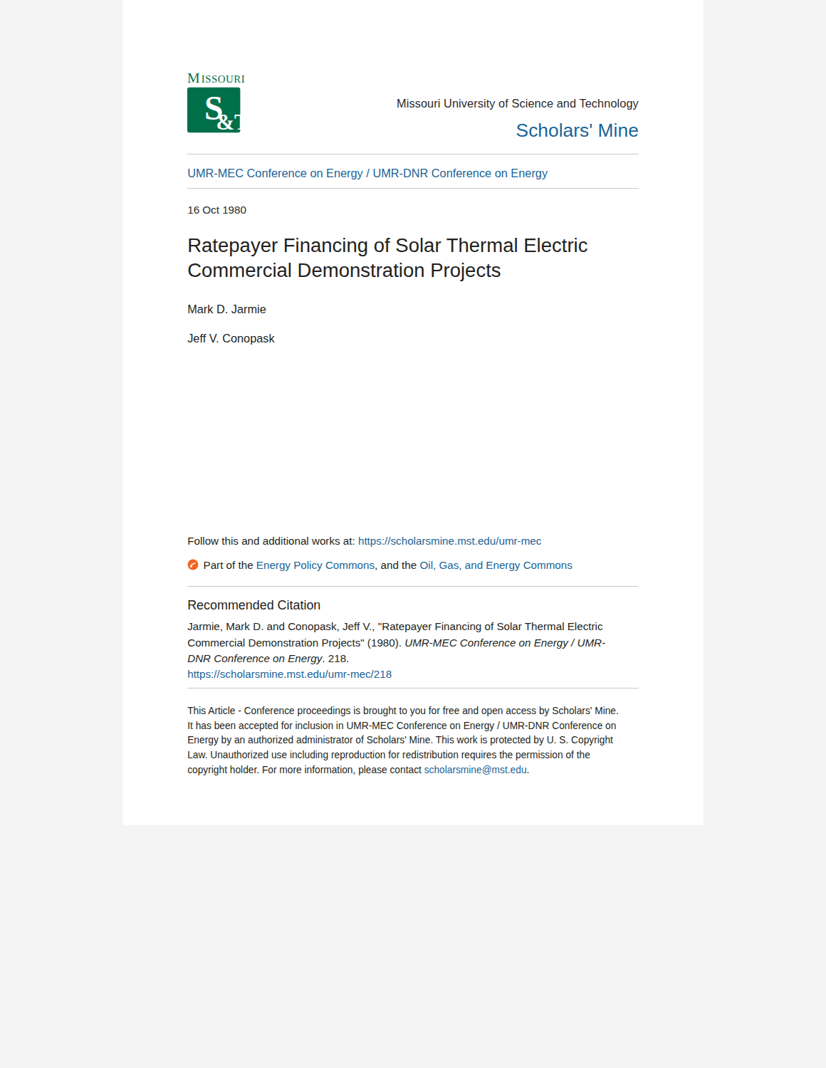M ISSOURI S &T
Missouri University of Science and Technology
Scholars' Mine
UMR-MEC Conference on Energy / UMR-DNR Conference on Energy
16 Oct 1980
Ratepayer Financing of Solar Thermal Electric Commercial Demonstration Projects
Mark D. Jarmie
Jeff V. Conopask
Follow this and additional works at: https://scholarsmine.mst.edu/umr-mec
Part of the Energy Policy Commons, and the Oil, Gas, and Energy Commons
Recommended Citation
Jarmie, Mark D. and Conopask, Jeff V., "Ratepayer Financing of Solar Thermal Electric Commercial Demonstration Projects" (1980). UMR-MEC Conference on Energy / UMR-DNR Conference on Energy. 218.
https://scholarsmine.mst.edu/umr-mec/218
This Article - Conference proceedings is brought to you for free and open access by Scholars' Mine. It has been accepted for inclusion in UMR-MEC Conference on Energy / UMR-DNR Conference on Energy by an authorized administrator of Scholars' Mine. This work is protected by U. S. Copyright Law. Unauthorized use including reproduction for redistribution requires the permission of the copyright holder. For more information, please contact scholarsmine@mst.edu.